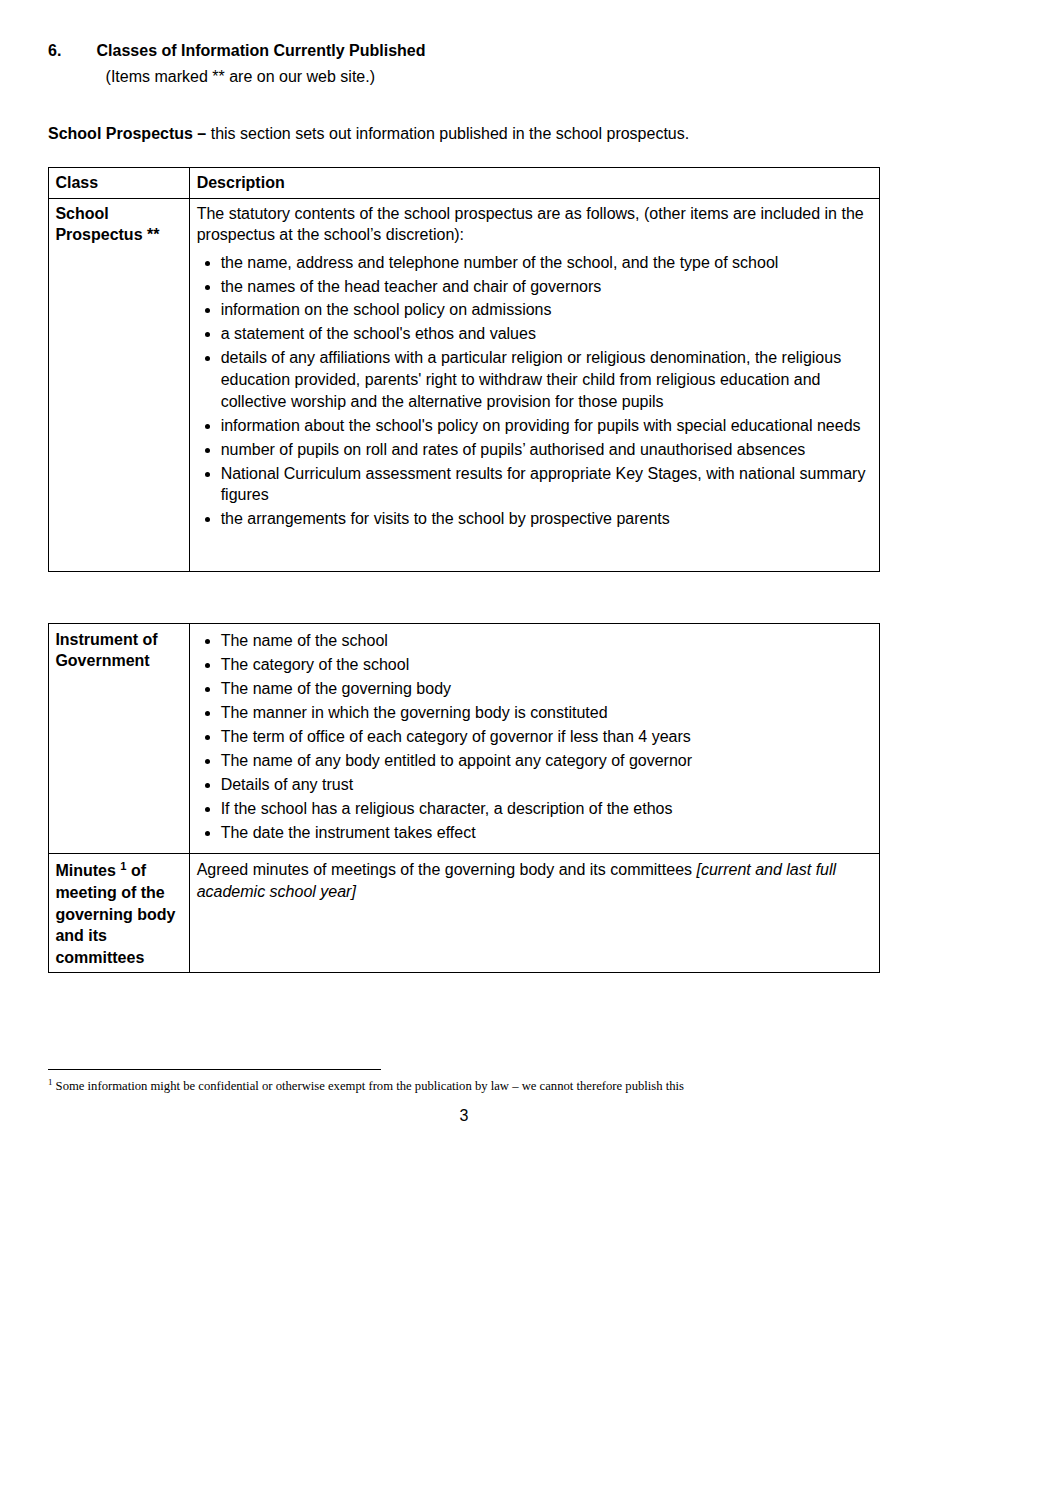6.
Classes of Information Currently Published
(Items marked ** are on our web site.)
School Prospectus – this section sets out information published in the school prospectus.
| Class | Description |
| --- | --- |
| School Prospectus ** | The statutory contents of the school prospectus are as follows, (other items are included in the prospectus at the school’s discretion): the name, address and telephone number of the school, and the type of school the names of the head teacher and chair of governors information on the school policy on admissions a statement of the school's ethos and values details of any affiliations with a particular religion or religious denomination, the religious education provided, parents' right to withdraw their child from religious education and collective worship and the alternative provision for those pupils information about the school's policy on providing for pupils with special educational needs number of pupils on roll and rates of pupils’ authorised and unauthorised absences National Curriculum assessment results for appropriate Key Stages, with national summary figures the arrangements for visits to the school by prospective parents |
| Instrument of Government | The name of the school The category of the school The name of the governing body The manner in which the governing body is constituted The term of office of each category of governor if less than 4 years The name of any body entitled to appoint any category of governor Details of any trust If the school has a religious character, a description of the ethos The date the instrument takes effect |
| Minutes 1 of meeting of the governing body and its committees | Agreed minutes of meetings of the governing body and its committees [current and last full academic school year] |
1 Some information might be confidential or otherwise exempt from the publication by law – we cannot therefore publish this
3